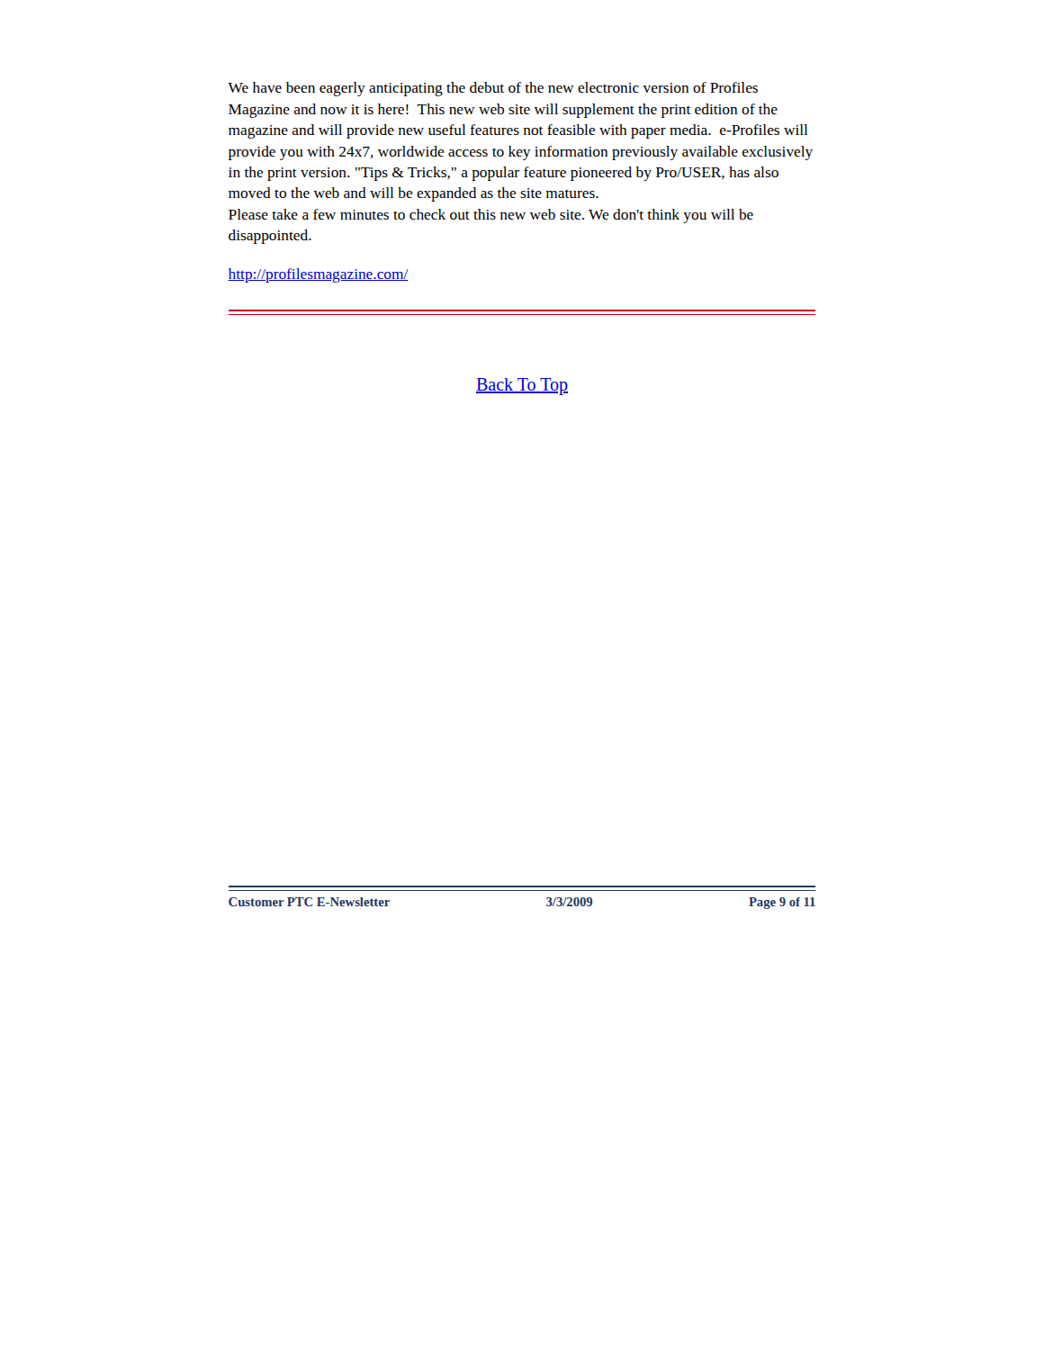We have been eagerly anticipating the debut of the new electronic version of Profiles Magazine and now it is here! This new web site will supplement the print edition of the magazine and will provide new useful features not feasible with paper media. e-Profiles will provide you with 24x7, worldwide access to key information previously available exclusively in the print version. "Tips & Tricks," a popular feature pioneered by Pro/USER, has also moved to the web and will be expanded as the site matures.
Please take a few minutes to check out this new web site. We don't think you will be disappointed.
http://profilesmagazine.com/
Back To Top
Customer PTC E-Newsletter 3/3/2009 Page 9 of 11